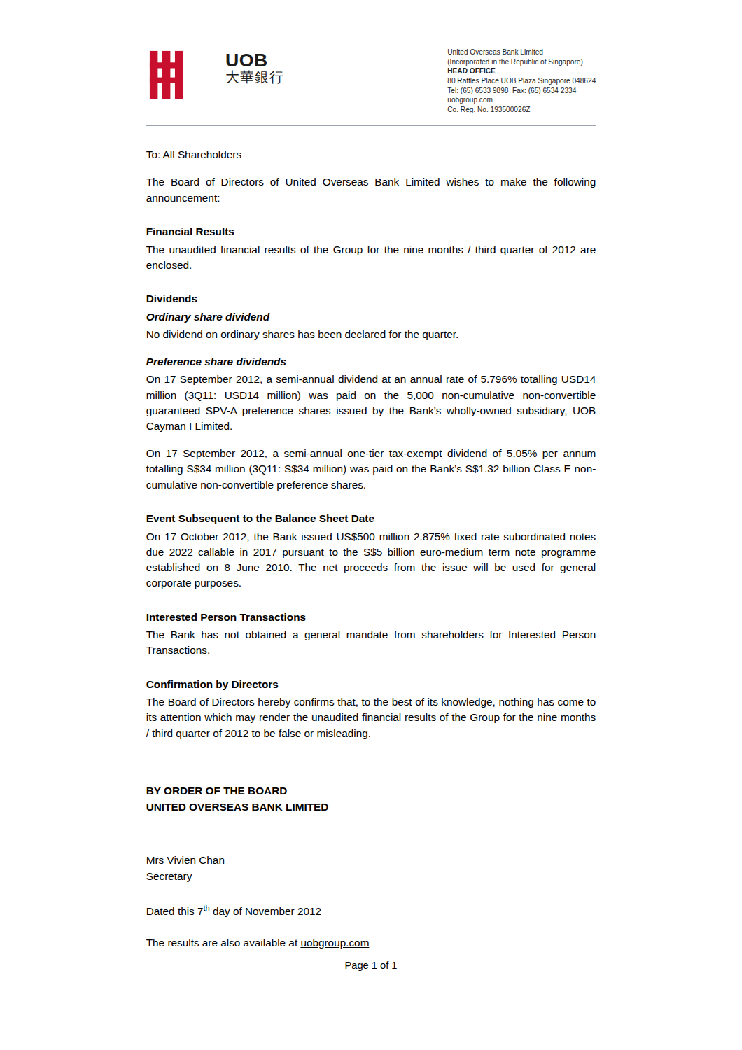UOB
大華銀行
United Overseas Bank Limited
(Incorporated in the Republic of Singapore)
HEAD OFFICE
80 Raffles Place UOB Plaza Singapore 048624
Tel: (65) 6533 9898 Fax: (65) 6534 2334
uobgroup.com
Co. Reg. No. 193500026Z
To: All Shareholders
The Board of Directors of United Overseas Bank Limited wishes to make the following announcement:
Financial Results
The unaudited financial results of the Group for the nine months / third quarter of 2012 are enclosed.
Dividends
Ordinary share dividend
No dividend on ordinary shares has been declared for the quarter.
Preference share dividends
On 17 September 2012, a semi-annual dividend at an annual rate of 5.796% totalling USD14 million (3Q11: USD14 million) was paid on the 5,000 non-cumulative non-convertible guaranteed SPV-A preference shares issued by the Bank’s wholly-owned subsidiary, UOB Cayman I Limited.
On 17 September 2012, a semi-annual one-tier tax-exempt dividend of 5.05% per annum totalling S$34 million (3Q11: S$34 million) was paid on the Bank’s S$1.32 billion Class E non-cumulative non-convertible preference shares.
Event Subsequent to the Balance Sheet Date
On 17 October 2012, the Bank issued US$500 million 2.875% fixed rate subordinated notes due 2022 callable in 2017 pursuant to the S$5 billion euro-medium term note programme established on 8 June 2010. The net proceeds from the issue will be used for general corporate purposes.
Interested Person Transactions
The Bank has not obtained a general mandate from shareholders for Interested Person Transactions.
Confirmation by Directors
The Board of Directors hereby confirms that, to the best of its knowledge, nothing has come to its attention which may render the unaudited financial results of the Group for the nine months / third quarter of 2012 to be false or misleading.
BY ORDER OF THE BOARD
UNITED OVERSEAS BANK LIMITED
Mrs Vivien Chan
Secretary
Dated this 7th day of November 2012
The results are also available at uobgroup.com
Page 1 of 1